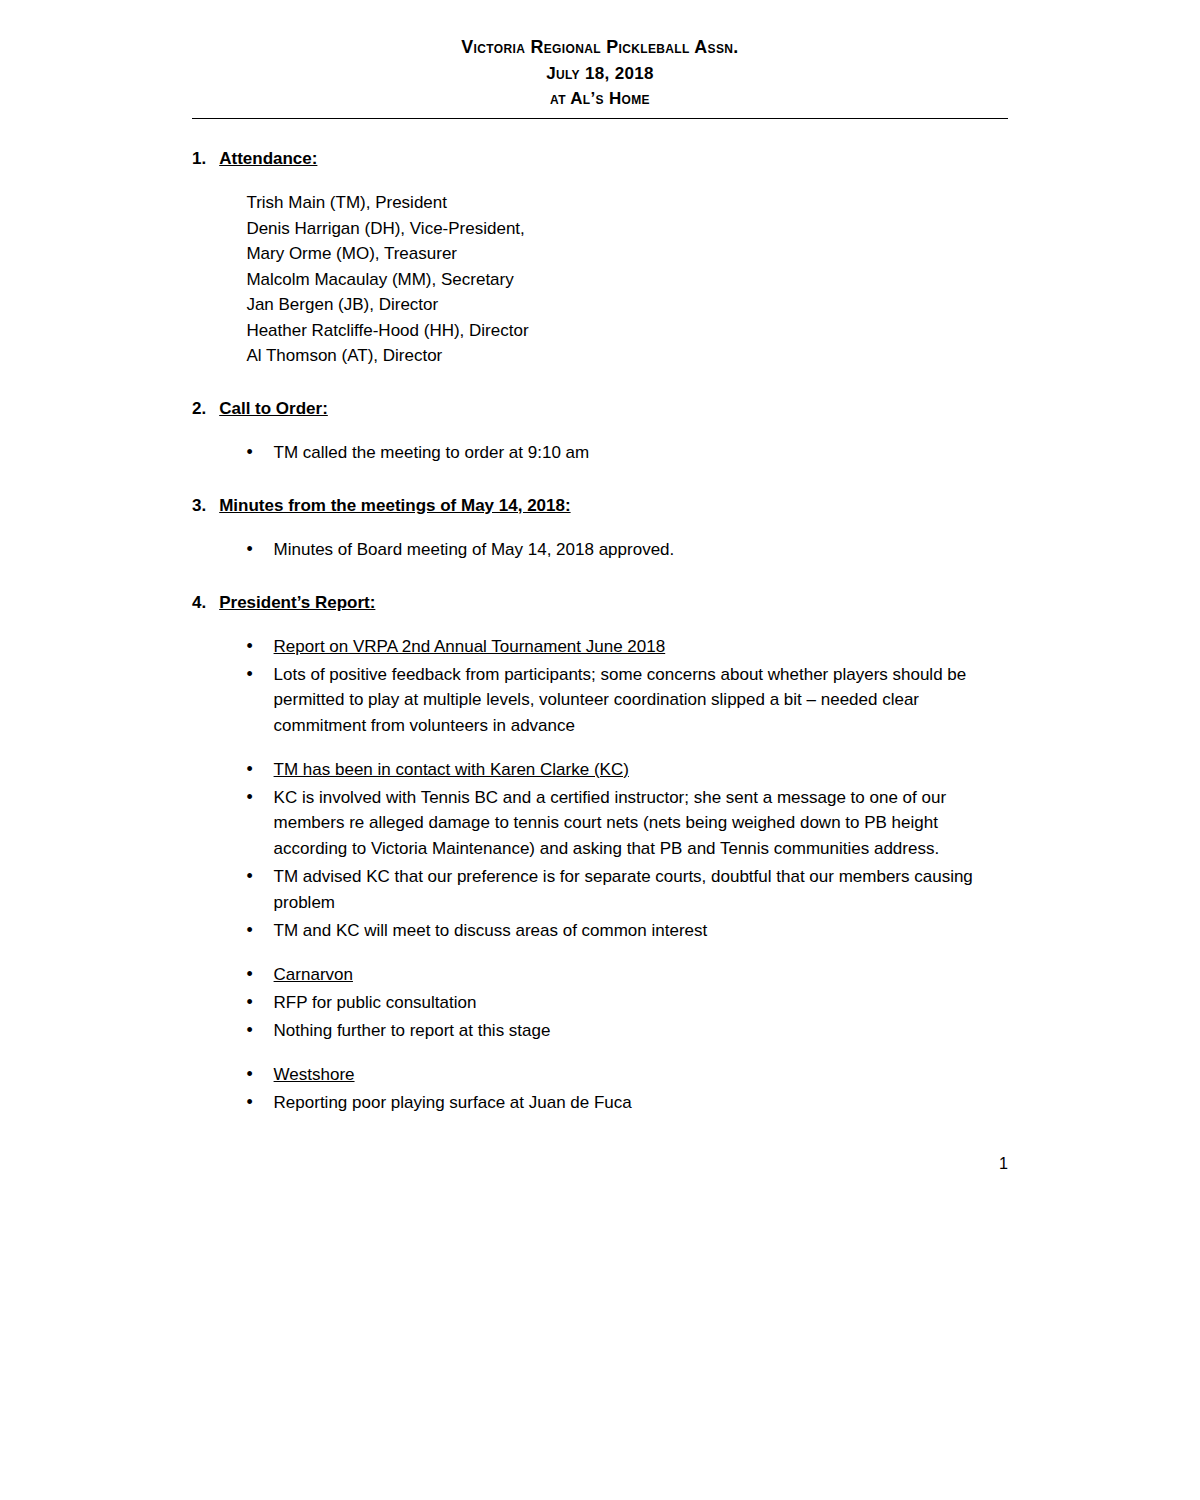Victoria Regional Pickleball Assn.
July 18, 2018
at Al’s Home
1. Attendance:
Trish Main (TM), President
Denis Harrigan (DH), Vice-President,
Mary Orme (MO), Treasurer
Malcolm Macaulay (MM), Secretary
Jan Bergen (JB), Director
Heather Ratcliffe-Hood (HH), Director
Al Thomson (AT), Director
2. Call to Order:
TM called the meeting to order at 9:10 am
3. Minutes from the meetings of May 14, 2018:
Minutes of Board meeting of May 14, 2018 approved.
4. President’s Report:
Report on VRPA 2nd Annual Tournament June 2018
Lots of positive feedback from participants; some concerns about whether players should be permitted to play at multiple levels, volunteer coordination slipped a bit – needed clear commitment from volunteers in advance
TM has been in contact with Karen Clarke (KC)
KC is involved with Tennis BC and a certified instructor; she sent a message to one of our members re alleged damage to tennis court nets (nets being weighed down to PB height according to Victoria Maintenance) and asking that PB and Tennis communities address.
TM advised KC that our preference is for separate courts, doubtful that our members causing problem
TM and KC will meet to discuss areas of common interest
Carnarvon
RFP for public consultation
Nothing further to report at this stage
Westshore
Reporting poor playing surface at Juan de Fuca
1